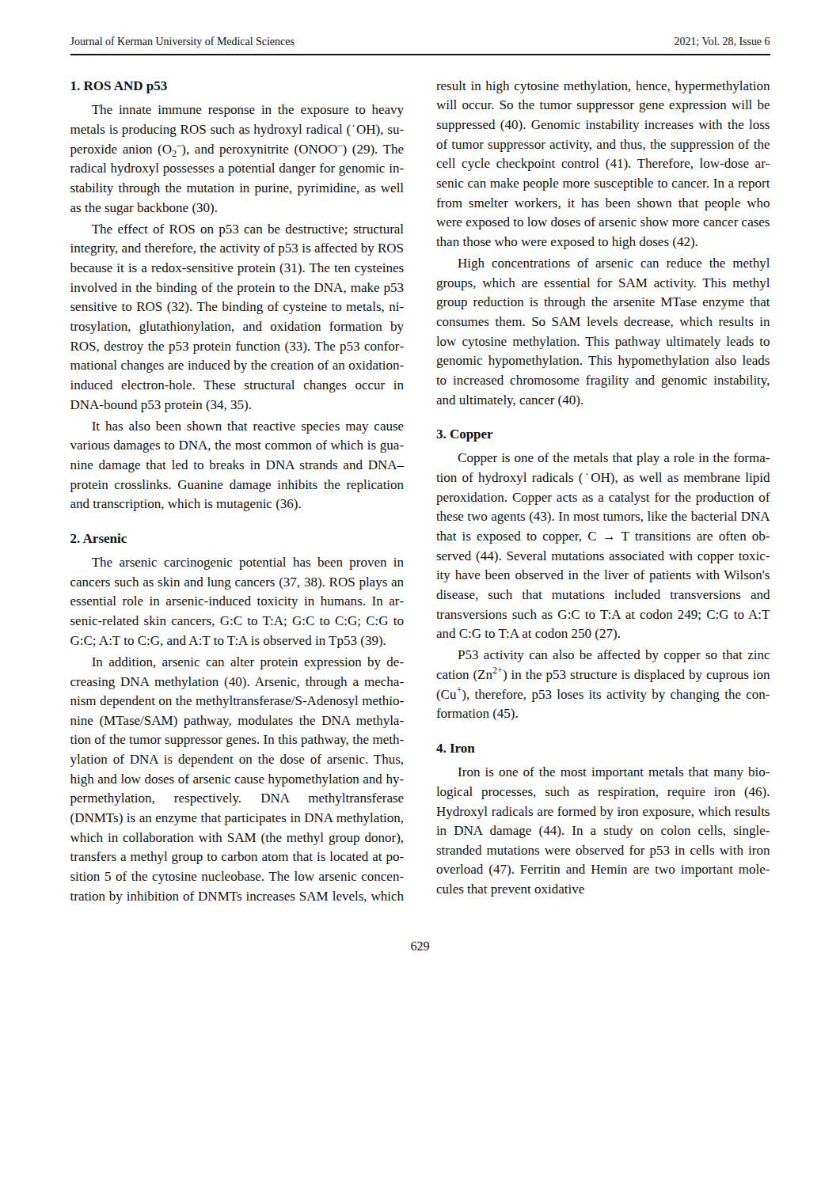Journal of Kerman University of Medical Sciences 2021; Vol. 28, Issue 6
1. ROS AND p53
The innate immune response in the exposure to heavy metals is producing ROS such as hydroxyl radical (˙OH), superoxide anion (O2–), and peroxynitrite (ONOO–) (29). The radical hydroxyl possesses a potential danger for genomic instability through the mutation in purine, pyrimidine, as well as the sugar backbone (30).
The effect of ROS on p53 can be destructive; structural integrity, and therefore, the activity of p53 is affected by ROS because it is a redox-sensitive protein (31). The ten cysteines involved in the binding of the protein to the DNA, make p53 sensitive to ROS (32). The binding of cysteine to metals, nitrosylation, glutathionylation, and oxidation formation by ROS, destroy the p53 protein function (33). The p53 conformational changes are induced by the creation of an oxidation-induced electron-hole. These structural changes occur in DNA-bound p53 protein (34, 35).
It has also been shown that reactive species may cause various damages to DNA, the most common of which is guanine damage that led to breaks in DNA strands and DNA–protein crosslinks. Guanine damage inhibits the replication and transcription, which is mutagenic (36).
2. Arsenic
The arsenic carcinogenic potential has been proven in cancers such as skin and lung cancers (37, 38). ROS plays an essential role in arsenic-induced toxicity in humans. In arsenic-related skin cancers, G:C to T:A; G:C to C:G; C:G to G:C; A:T to C:G, and A:T to T:A is observed in Tp53 (39).
In addition, arsenic can alter protein expression by decreasing DNA methylation (40). Arsenic, through a mechanism dependent on the methyltransferase/S-Adenosyl methionine (MTase/SAM) pathway, modulates the DNA methylation of the tumor suppressor genes. In this pathway, the methylation of DNA is dependent on the dose of arsenic. Thus, high and low doses of arsenic cause hypomethylation and hypermethylation, respectively. DNA methyltransferase (DNMTs) is an enzyme that participates in DNA methylation, which in collaboration with SAM (the methyl group donor), transfers a methyl group to carbon atom that is located at position 5 of the cytosine nucleobase. The low arsenic concentration by inhibition of DNMTs increases SAM levels, which result in high cytosine methylation, hence, hypermethylation will occur. So the tumor suppressor gene expression will be suppressed (40). Genomic instability increases with the loss of tumor suppressor activity, and thus, the suppression of the cell cycle checkpoint control (41). Therefore, low-dose arsenic can make people more susceptible to cancer. In a report from smelter workers, it has been shown that people who were exposed to low doses of arsenic show more cancer cases than those who were exposed to high doses (42).
High concentrations of arsenic can reduce the methyl groups, which are essential for SAM activity. This methyl group reduction is through the arsenite MTase enzyme that consumes them. So SAM levels decrease, which results in low cytosine methylation. This pathway ultimately leads to genomic hypomethylation. This hypomethylation also leads to increased chromosome fragility and genomic instability, and ultimately, cancer (40).
3. Copper
Copper is one of the metals that play a role in the formation of hydroxyl radicals (˙OH), as well as membrane lipid peroxidation. Copper acts as a catalyst for the production of these two agents (43). In most tumors, like the bacterial DNA that is exposed to copper, C → T transitions are often observed (44). Several mutations associated with copper toxicity have been observed in the liver of patients with Wilson's disease, such that mutations included transversions and transversions such as G:C to T:A at codon 249; C:G to A:T and C:G to T:A at codon 250 (27).
P53 activity can also be affected by copper so that zinc cation (Zn2+) in the p53 structure is displaced by cuprous ion (Cu+), therefore, p53 loses its activity by changing the conformation (45).
4. Iron
Iron is one of the most important metals that many biological processes, such as respiration, require iron (46). Hydroxyl radicals are formed by iron exposure, which results in DNA damage (44). In a study on colon cells, single-stranded mutations were observed for p53 in cells with iron overload (47). Ferritin and Hemin are two important molecules that prevent oxidative
629